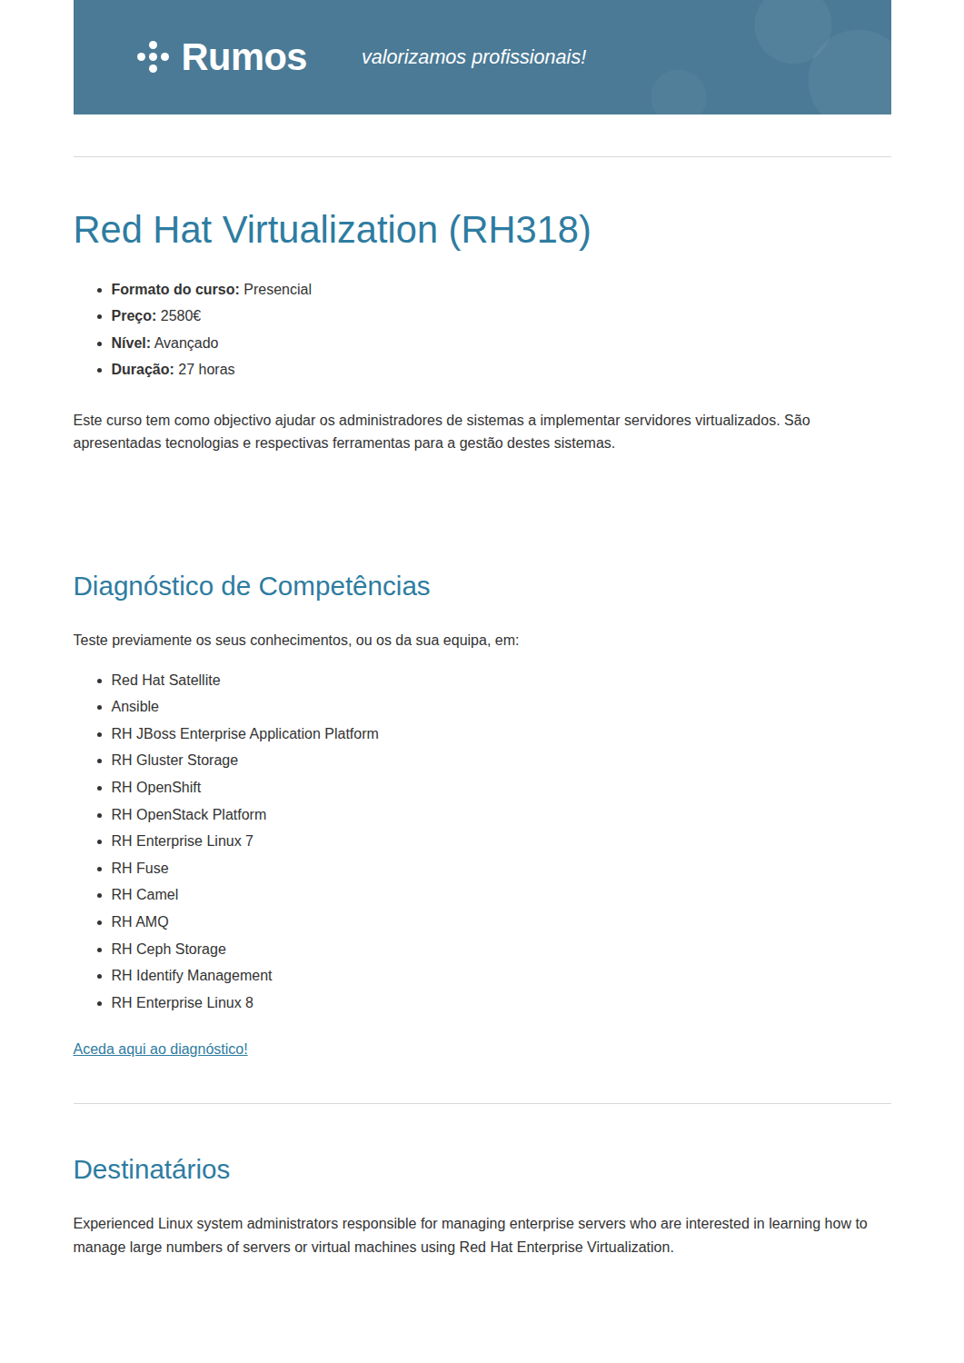Rumos
valorizamos profissionais!
Red Hat Virtualization (RH318)
Formato do curso: Presencial
Preço: 2580€
Nível: Avançado
Duração: 27 horas
Este curso tem como objectivo ajudar os administradores de sistemas a implementar servidores virtualizados. São apresentadas tecnologias e respectivas ferramentas para a gestão destes sistemas.
Diagnóstico de Competências
Teste previamente os seus conhecimentos, ou os da sua equipa, em:
Red Hat Satellite
Ansible
RH JBoss Enterprise Application Platform
RH Gluster Storage
RH OpenShift
RH OpenStack Platform
RH Enterprise Linux 7
RH Fuse
RH Camel
RH AMQ
RH Ceph Storage
RH Identify Management
RH Enterprise Linux 8
Aceda aqui ao diagnóstico!
Destinatários
Experienced Linux system administrators responsible for managing enterprise servers who are interested in learning how to manage large numbers of servers or virtual machines using Red Hat Enterprise Virtualization.